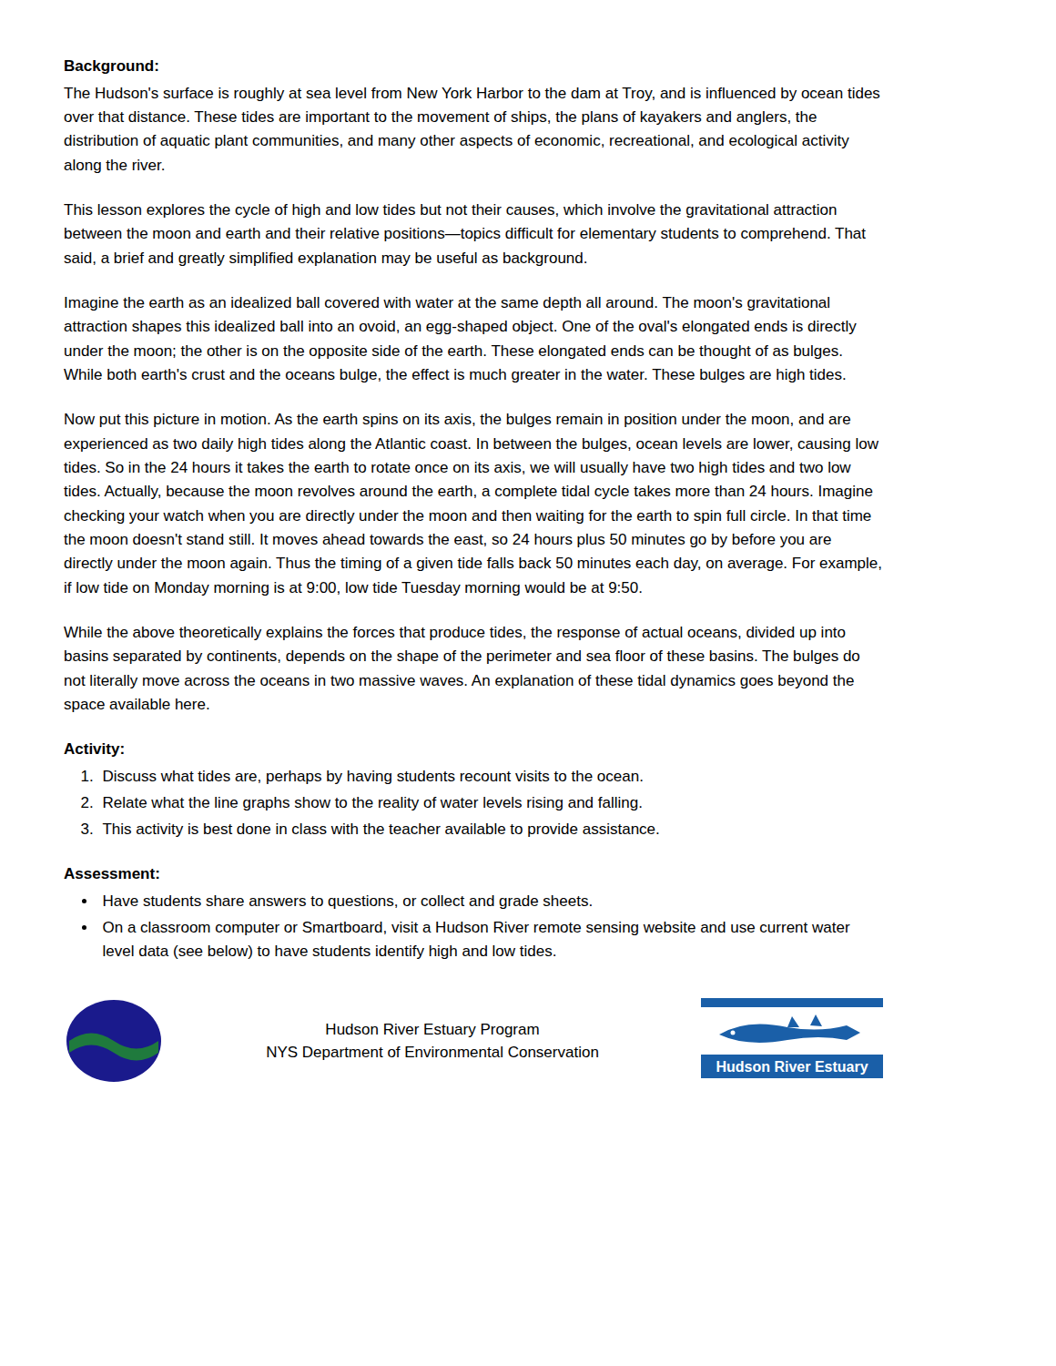Background:
The Hudson's surface is roughly at sea level from New York Harbor to the dam at Troy, and is influenced by ocean tides over that distance. These tides are important to the movement of ships, the plans of kayakers and anglers, the distribution of aquatic plant communities, and many other aspects of economic, recreational, and ecological activity along the river.
This lesson explores the cycle of high and low tides but not their causes, which involve the gravitational attraction between the moon and earth and their relative positions—topics difficult for elementary students to comprehend. That said, a brief and greatly simplified explanation may be useful as background.
Imagine the earth as an idealized ball covered with water at the same depth all around. The moon's gravitational attraction shapes this idealized ball into an ovoid, an egg-shaped object. One of the oval's elongated ends is directly under the moon; the other is on the opposite side of the earth. These elongated ends can be thought of as bulges. While both earth's crust and the oceans bulge, the effect is much greater in the water. These bulges are high tides.
Now put this picture in motion. As the earth spins on its axis, the bulges remain in position under the moon, and are experienced as two daily high tides along the Atlantic coast. In between the bulges, ocean levels are lower, causing low tides. So in the 24 hours it takes the earth to rotate once on its axis, we will usually have two high tides and two low tides. Actually, because the moon revolves around the earth, a complete tidal cycle takes more than 24 hours. Imagine checking your watch when you are directly under the moon and then waiting for the earth to spin full circle. In that time the moon doesn't stand still. It moves ahead towards the east, so 24 hours plus 50 minutes go by before you are directly under the moon again. Thus the timing of a given tide falls back 50 minutes each day, on average. For example, if low tide on Monday morning is at 9:00, low tide Tuesday morning would be at 9:50.
While the above theoretically explains the forces that produce tides, the response of actual oceans, divided up into basins separated by continents, depends on the shape of the perimeter and sea floor of these basins. The bulges do not literally move across the oceans in two massive waves. An explanation of these tidal dynamics goes beyond the space available here.
Activity:
Discuss what tides are, perhaps by having students recount visits to the ocean.
Relate what the line graphs show to the reality of water levels rising and falling.
This activity is best done in class with the teacher available to provide assistance.
Assessment:
Have students share answers to questions, or collect and grade sheets.
On a classroom computer or Smartboard, visit a Hudson River remote sensing website and use current water level data (see below) to have students identify high and low tides.
Hudson River Estuary Program
NYS Department of Environmental Conservation
Hudson River Estuary